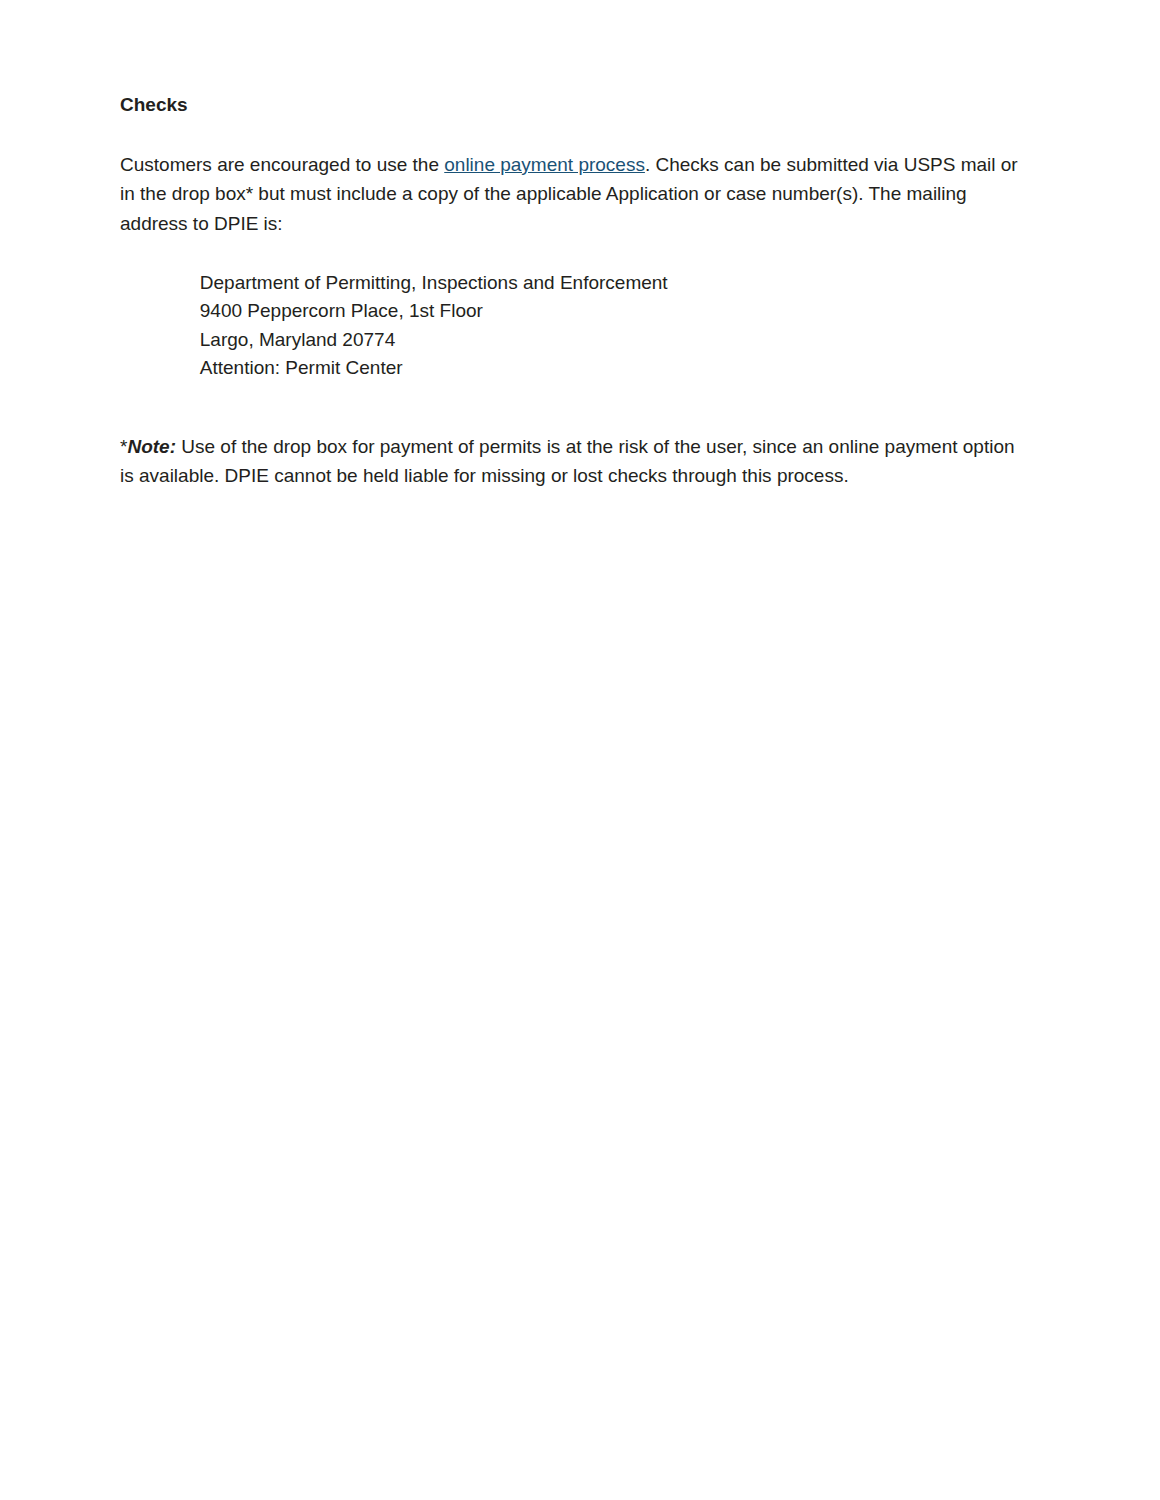Checks
Customers are encouraged to use the online payment process. Checks can be submitted via USPS mail or in the drop box* but must include a copy of the applicable Application or case number(s). The mailing address to DPIE is:
Department of Permitting, Inspections and Enforcement
9400 Peppercorn Place, 1st Floor
Largo, Maryland 20774
Attention: Permit Center
*Note: Use of the drop box for payment of permits is at the risk of the user, since an online payment option is available. DPIE cannot be held liable for missing or lost checks through this process.